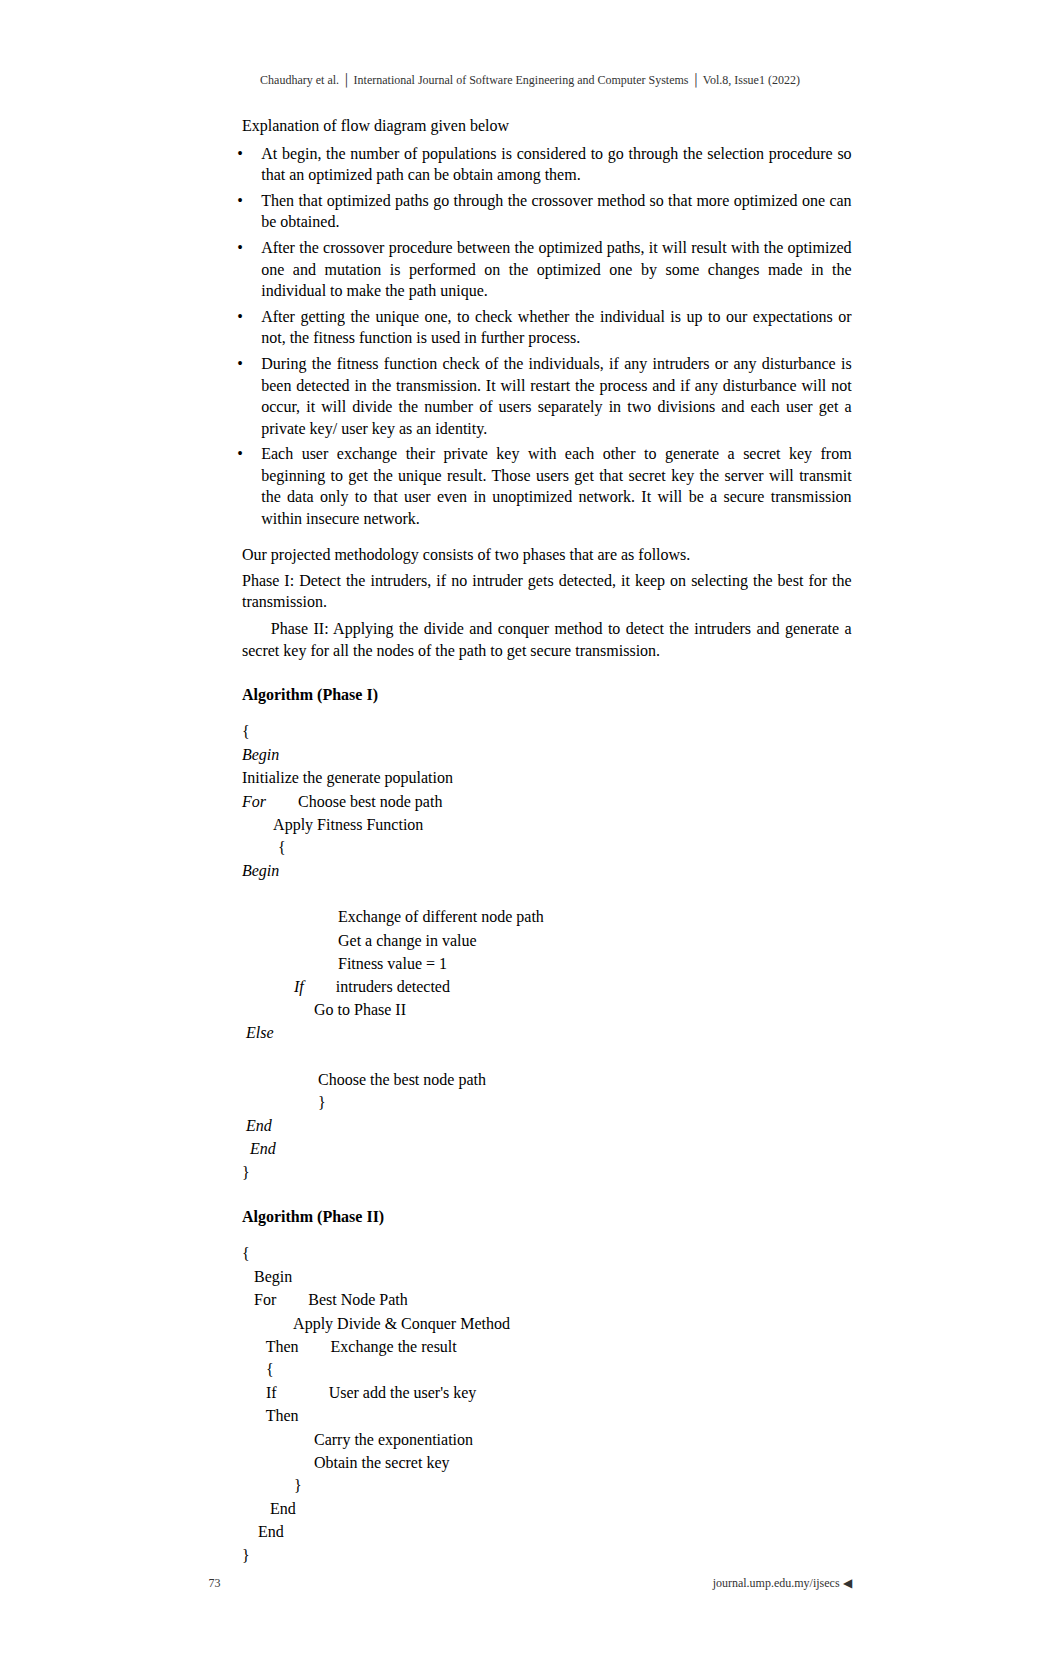Chaudhary et al. │ International Journal of Software Engineering and Computer Systems │ Vol.8, Issue1 (2022)
Explanation of flow diagram given below
At begin, the number of populations is considered to go through the selection procedure so that an optimized path can be obtain among them.
Then that optimized paths go through the crossover method so that more optimized one can be obtained.
After the crossover procedure between the optimized paths, it will result with the optimized one and mutation is performed on the optimized one by some changes made in the individual to make the path unique.
After getting the unique one, to check whether the individual is up to our expectations or not, the fitness function is used in further process.
During the fitness function check of the individuals, if any intruders or any disturbance is been detected in the transmission. It will restart the process and if any disturbance will not occur, it will divide the number of users separately in two divisions and each user get a private key/ user key as an identity.
Each user exchange their private key with each other to generate a secret key from beginning to get the unique result. Those users get that secret key the server will transmit the data only to that user even in unoptimized network. It will be a secure transmission within insecure network.
Our projected methodology consists of two phases that are as follows.
Phase I: Detect the intruders, if no intruder gets detected, it keep on selecting the best for the transmission.
Phase II: Applying the divide and conquer method to detect the intruders and generate a secret key for all the nodes of the path to get secure transmission.
Algorithm (Phase I)
{
Begin
Initialize the generate population
For        Choose best node path
        Apply Fitness Function
         {
Begin

                        Exchange of different node path
                        Get a change in value
                        Fitness value = 1
             If        intruders detected
                  Go to Phase II
 Else

                   Choose the best node path
                   }
 End
  End
}
Algorithm (Phase II)
{
   Begin
   For        Best Node Path
             Apply Divide & Conquer Method
      Then        Exchange the result
      {
      If             User add the user's key
      Then
                  Carry the exponentiation
                  Obtain the secret key
             }
       End
    End
}
73 journal.ump.edu.my/ijsecs ◀